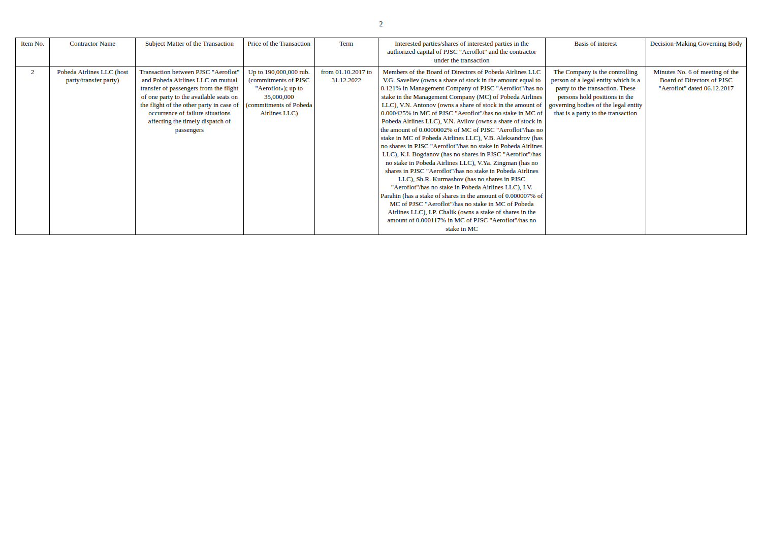2
| Item No. | Contractor Name | Subject Matter of the Transaction | Price of the Transaction | Term | Interested parties/shares of interested parties in the authorized capital of PJSC "Aeroflot" and the contractor under the transaction | Basis of interest | Decision-Making Governing Body |
| --- | --- | --- | --- | --- | --- | --- | --- |
| 2 | Pobeda Airlines LLC (host party/transfer party) | Transaction between PJSC "Aeroflot" and Pobeda Airlines LLC on mutual transfer of passengers from the flight of one party to the available seats on the flight of the other party in case of occurrence of failure situations affecting the timely dispatch of passengers | Up to 190,000,000 rub. (commitments of PJSC "Aeroflot»); up to 35,000,000 (commitments of Pobeda Airlines LLC) | from 01.10.2017 to 31.12.2022 | Members of the Board of Directors of Pobeda Airlines LLC V.G. Saveliev (owns a share of stock in the amount equal to 0.121% in Management Company of PJSC "Aeroflot"/has no stake in the Management Company (MC) of Pobeda Airlines LLC), V.N. Antonov (owns a share of stock in the amount of 0.000425% in MC of PJSC "Aeroflot"/has no stake in MC of Pobeda Airlines LLC), V.N. Avilov (owns a share of stock in the amount of 0.0000002% of MC of PJSC "Aeroflot"/has no stake in MC of Pobeda Airlines LLC), V.B. Aleksandrov (has no shares in PJSC "Aeroflot"/has no stake in Pobeda Airlines LLC), K.I. Bogdanov (has no shares in PJSC "Aeroflot"/has no stake in Pobeda Airlines LLC), V.Ya. Zingman (has no shares in PJSC "Aeroflot"/has no stake in Pobeda Airlines LLC), Sh.R. Kurmashov (has no shares in PJSC "Aeroflot"/has no stake in Pobeda Airlines LLC), I.V. Parahin (has a stake of shares in the amount of 0.000007% of MC of PJSC "Aeroflot"/has no stake in MC of Pobeda Airlines LLC), I.P. Chalik (owns a stake of shares in the amount of 0.000117% in MC of PJSC "Aeroflot"/has no stake in MC | The Company is the controlling person of a legal entity which is a party to the transaction. These persons hold positions in the governing bodies of the legal entity that is a party to the transaction | Minutes No. 6 of meeting of the Board of Directors of PJSC "Aeroflot" dated 06.12.2017 |